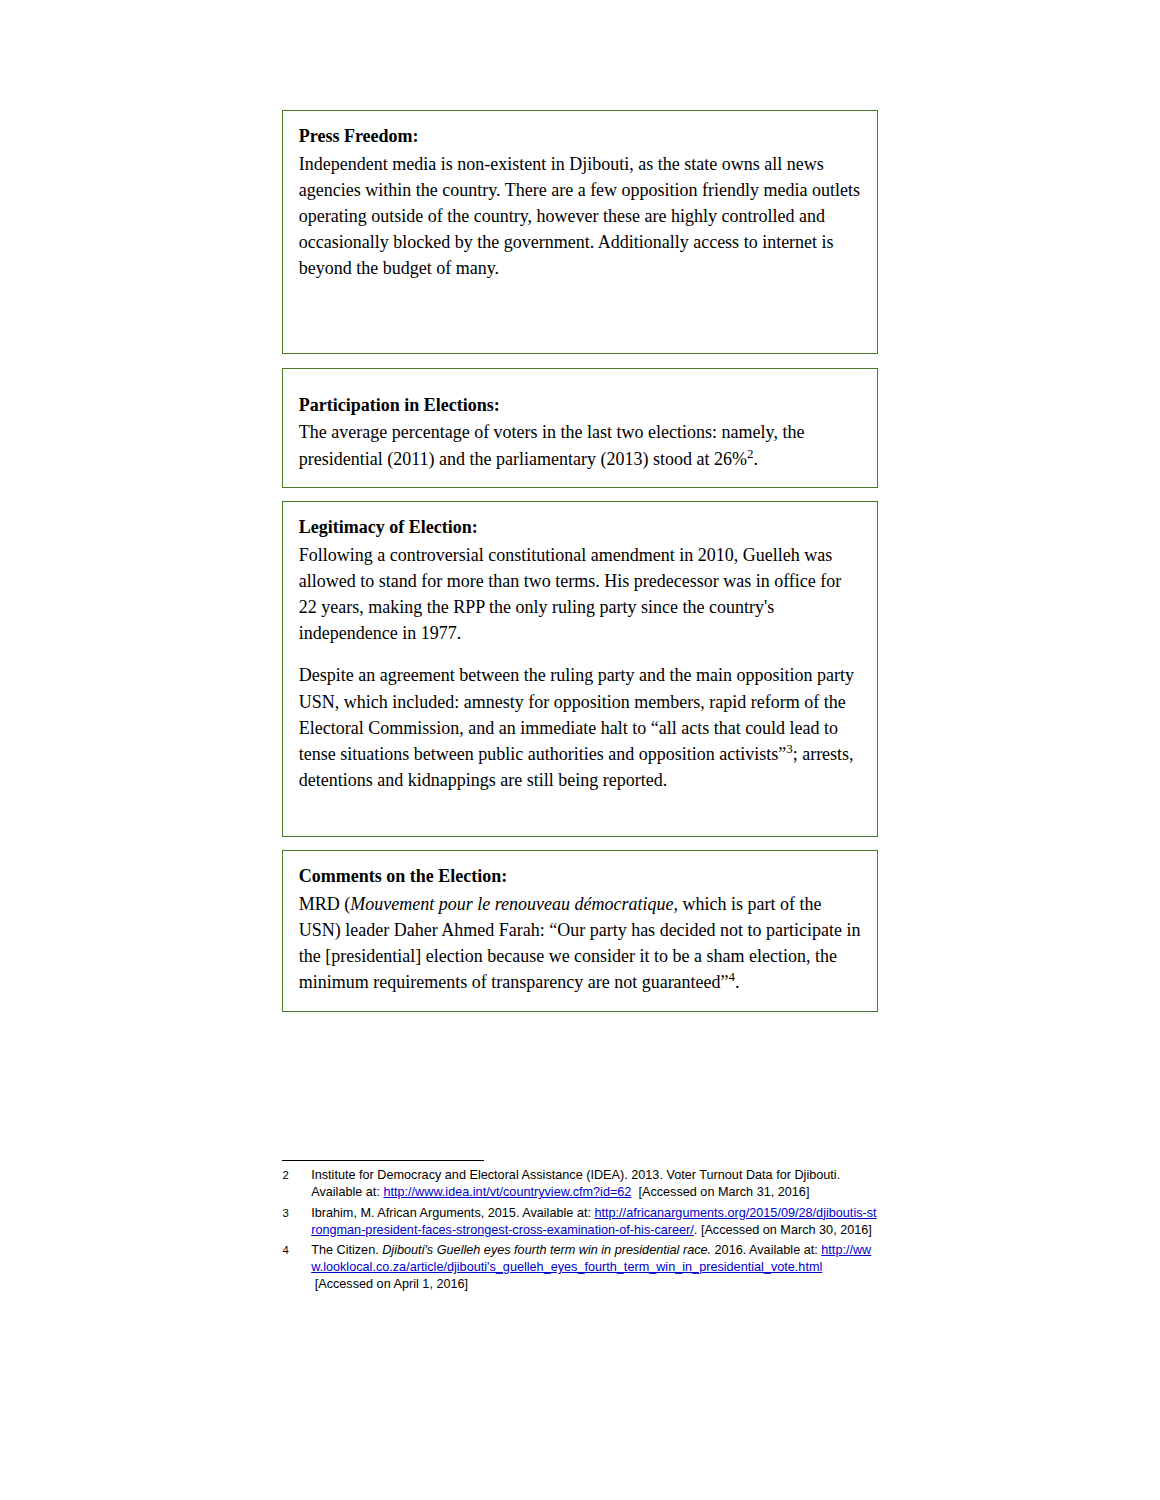Press Freedom:
Independent media is non-existent in Djibouti, as the state owns all news agencies within the country. There are a few opposition friendly media outlets operating outside of the country, however these are highly controlled and occasionally blocked by the government. Additionally access to internet is beyond the budget of many.
Participation in Elections:
The average percentage of voters in the last two elections: namely, the presidential (2011) and the parliamentary (2013) stood at 26%2.
Legitimacy of Election:
Following a controversial constitutional amendment in 2010, Guelleh was allowed to stand for more than two terms. His predecessor was in office for 22 years, making the RPP the only ruling party since the country's independence in 1977.
Despite an agreement between the ruling party and the main opposition party USN, which included: amnesty for opposition members, rapid reform of the Electoral Commission, and an immediate halt to “all acts that could lead to tense situations between public authorities and opposition activists”3; arrests, detentions and kidnappings are still being reported.
Comments on the Election:
MRD (Mouvement pour le renouveau démocratique, which is part of the USN) leader Daher Ahmed Farah: “Our party has decided not to participate in the [presidential] election because we consider it to be a sham election, the minimum requirements of transparency are not guaranteed”4.
2
Institute for Democracy and Electoral Assistance (IDEA). 2013. Voter Turnout Data for Djibouti. Available at: http://www.idea.int/vt/countryview.cfm?id=62 [Accessed on March 31, 2016]
3
Ibrahim, M. African Arguments, 2015. Available at: http://africanarguments.org/2015/09/28/djiboutis-strongman-president-faces-strongest-cross-examination-of-his-career/. [Accessed on March 30, 2016]
4
The Citizen. Djibouti's Guelleh eyes fourth term win in presidential race. 2016. Available at: http://www.looklocal.co.za/article/djibouti's_guelleh_eyes_fourth_term_win_in_presidential_vote.html [Accessed on April 1, 2016]